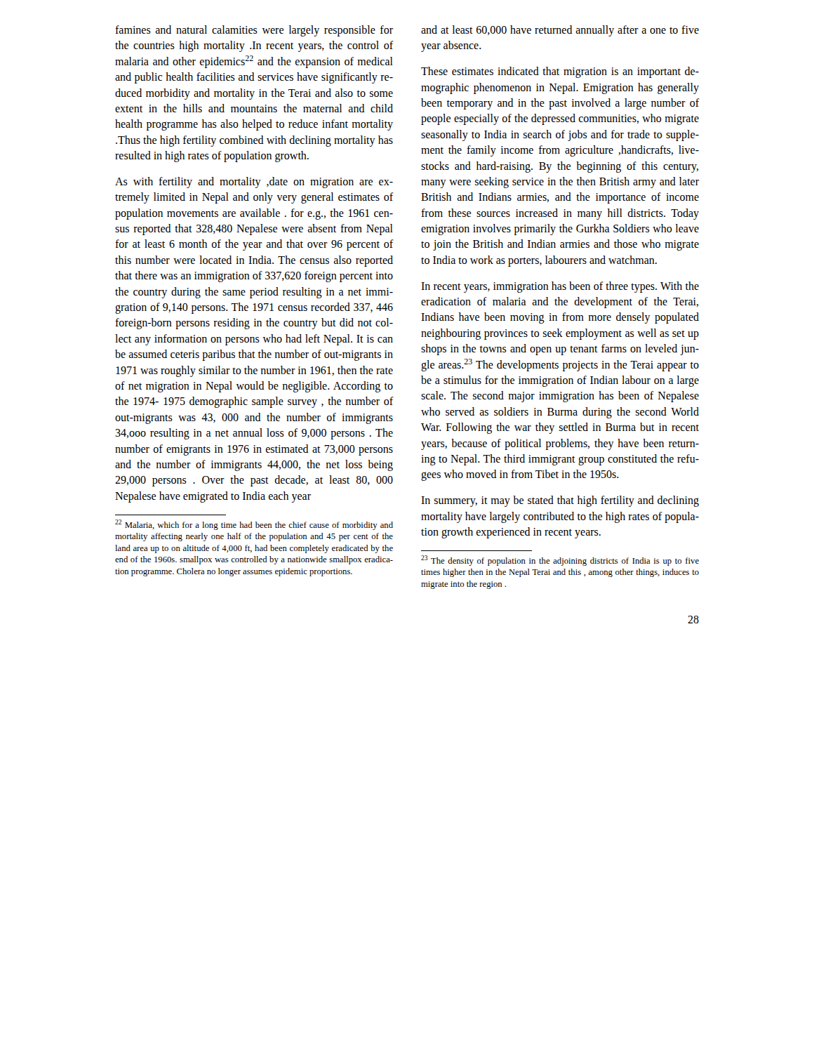famines and natural calamities were largely responsible for the countries high mortality .In recent years, the control of malaria and other epidemics22 and the expansion of medical and public health facilities and services have significantly reduced morbidity and mortality in the Terai and also to some extent in the hills and mountains the maternal and child health programme has also helped to reduce infant mortality .Thus the high fertility combined with declining mortality has resulted in high rates of population growth.
As with fertility and mortality ,date on migration are extremely limited in Nepal and only very general estimates of population movements are available . for e.g., the 1961 census reported that 328,480 Nepalese were absent from Nepal for at least 6 month of the year and that over 96 percent of this number were located in India. The census also reported that there was an immigration of 337,620 foreign percent into the country during the same period resulting in a net immigration of 9,140 persons. The 1971 census recorded 337, 446 foreign-born persons residing in the country but did not collect any information on persons who had left Nepal. It is can be assumed ceteris paribus that the number of out-migrants in 1971 was roughly similar to the number in 1961, then the rate of net migration in Nepal would be negligible. According to the 1974- 1975 demographic sample survey , the number of out-migrants was 43, 000 and the number of immigrants 34,ooo resulting in a net annual loss of 9,000 persons . The number of emigrants in 1976 in estimated at 73,000 persons and the number of immigrants 44,000, the net loss being 29,000 persons . Over the past decade, at least 80, 000 Nepalese have emigrated to India each year
22 Malaria, which for a long time had been the chief cause of morbidity and mortality affecting nearly one half of the population and 45 per cent of the land area up to on altitude of 4,000 ft, had been completely eradicated by the end of the 1960s. smallpox was controlled by a nationwide smallpox eradication programme. Cholera no longer assumes epidemic proportions.
and at least 60,000 have returned annually after a one to five year absence.
These estimates indicated that migration is an important demographic phenomenon in Nepal. Emigration has generally been temporary and in the past involved a large number of people especially of the depressed communities, who migrate seasonally to India in search of jobs and for trade to supplement the family income from agriculture ,handicrafts, live-stocks and hard-raising. By the beginning of this century, many were seeking service in the then British army and later British and Indians armies, and the importance of income from these sources increased in many hill districts. Today emigration involves primarily the Gurkha Soldiers who leave to join the British and Indian armies and those who migrate to India to work as porters, labourers and watchman.
In recent years, immigration has been of three types. With the eradication of malaria and the development of the Terai, Indians have been moving in from more densely populated neighbouring provinces to seek employment as well as set up shops in the towns and open up tenant farms on leveled jungle areas.23 The developments projects in the Terai appear to be a stimulus for the immigration of Indian labour on a large scale. The second major immigration has been of Nepalese who served as soldiers in Burma during the second World War. Following the war they settled in Burma but in recent years, because of political problems, they have been returning to Nepal. The third immigrant group constituted the refugees who moved in from Tibet in the 1950s.
In summery, it may be stated that high fertility and declining mortality have largely contributed to the high rates of population growth experienced in recent years.
23 The density of population in the adjoining districts of India is up to five times higher then in the Nepal Terai and this , among other things, induces to migrate into the region .
28